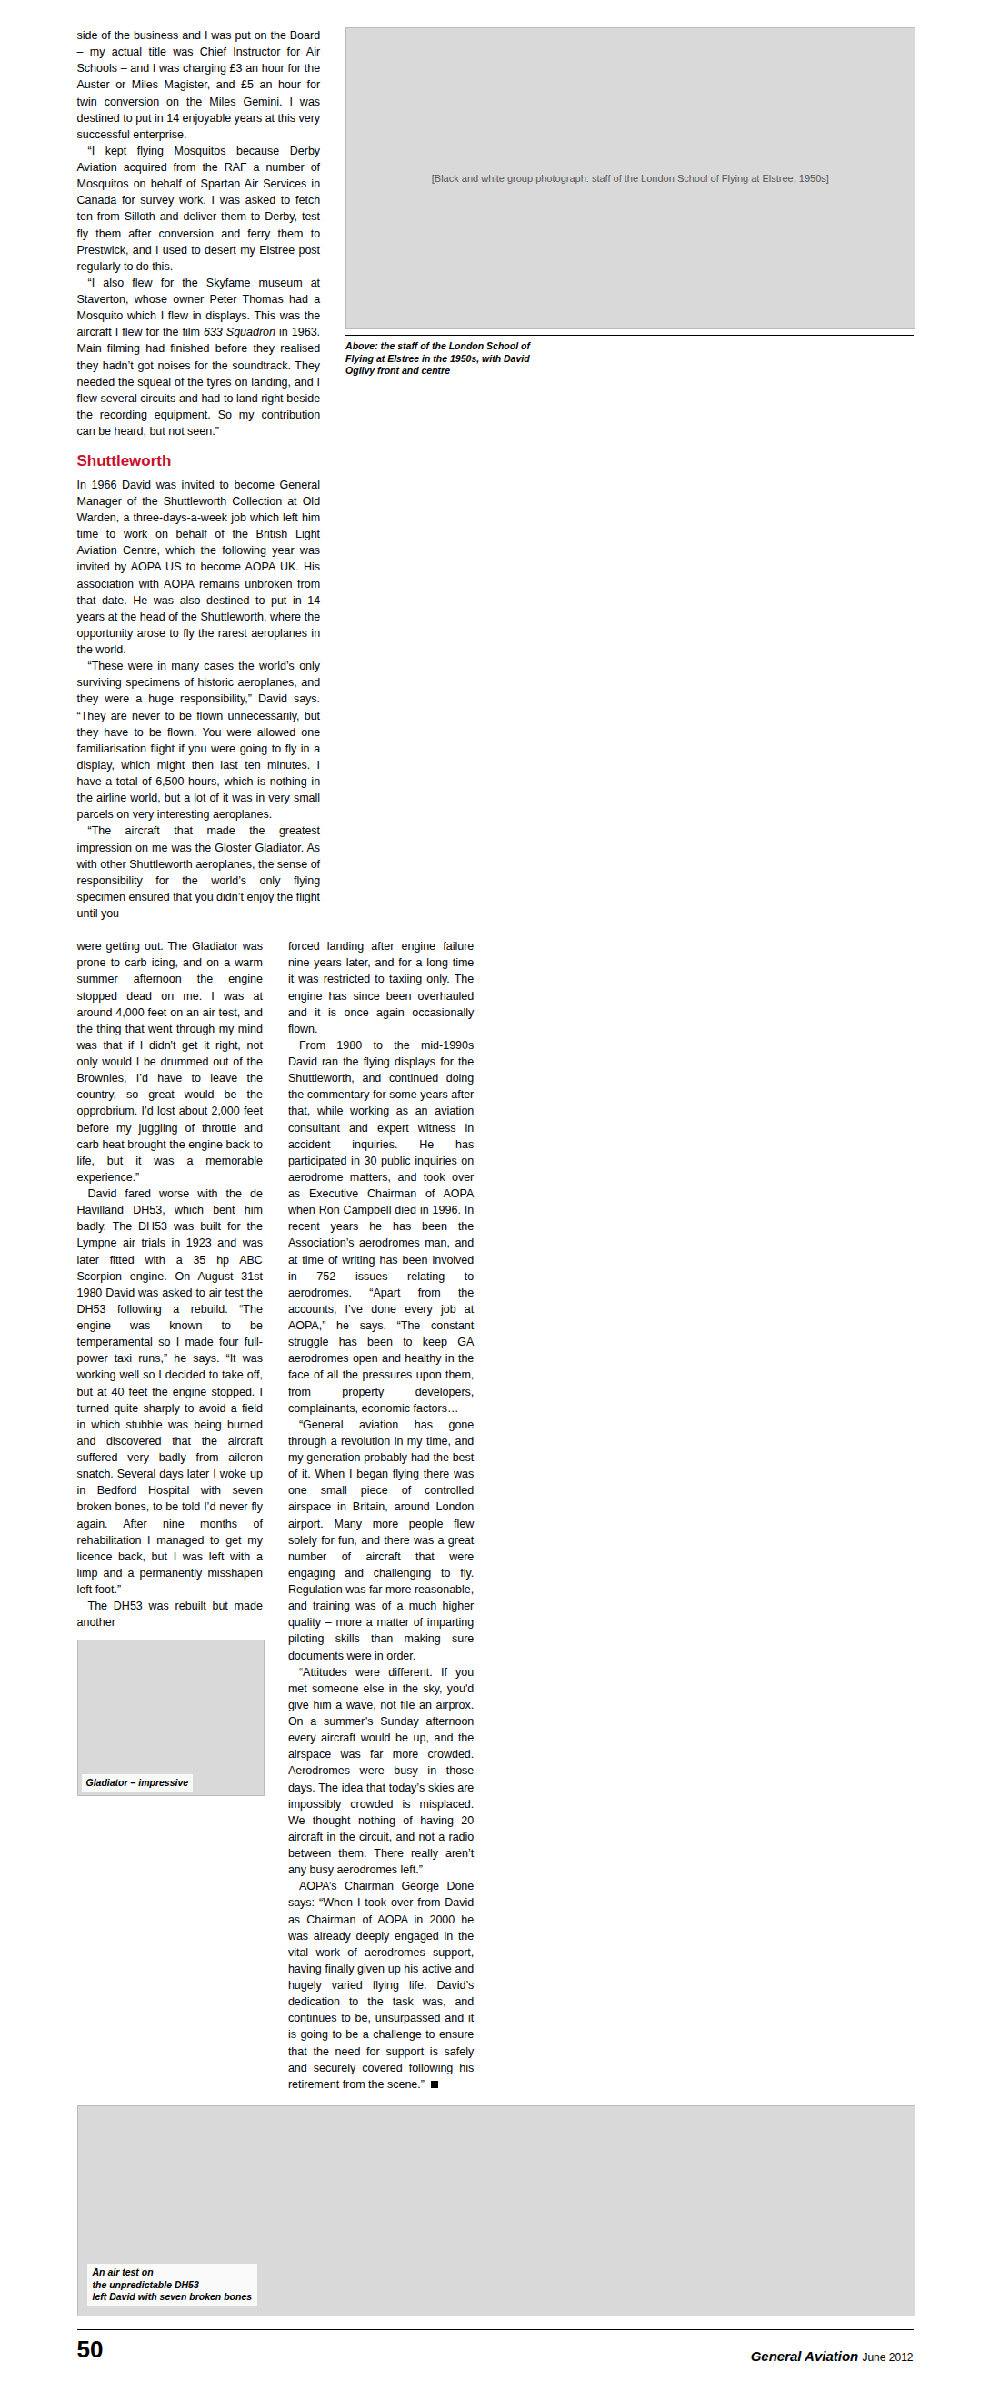side of the business and I was put on the Board – my actual title was Chief Instructor for Air Schools – and I was charging £3 an hour for the Auster or Miles Magister, and £5 an hour for twin conversion on the Miles Gemini. I was destined to put in 14 enjoyable years at this very successful enterprise.
“I kept flying Mosquitos because Derby Aviation acquired from the RAF a number of Mosquitos on behalf of Spartan Air Services in Canada for survey work. I was asked to fetch ten from Silloth and deliver them to Derby, test fly them after conversion and ferry them to Prestwick, and I used to desert my Elstree post regularly to do this.
“I also flew for the Skyfame museum at Staverton, whose owner Peter Thomas had a Mosquito which I flew in displays. This was the aircraft I flew for the film 633 Squadron in 1963. Main filming had finished before they realised they hadn’t got noises for the soundtrack. They needed the squeal of the tyres on landing, and I flew several circuits and had to land right beside the recording equipment. So my contribution can be heard, but not seen.”
Shuttleworth
In 1966 David was invited to become General Manager of the Shuttleworth Collection at Old Warden, a three-days-a-week job which left him time to work on behalf of the British Light Aviation Centre, which the following year was invited by AOPA US to become AOPA UK. His association with AOPA remains unbroken from that date. He was also destined to put in 14 years at the head of the Shuttleworth, where the opportunity arose to fly the rarest aeroplanes in the world.
“These were in many cases the world’s only surviving specimens of historic aeroplanes, and they were a huge responsibility,” David says. “They are never to be flown unnecessarily, but they have to be flown. You were allowed one familiarisation flight if you were going to fly in a display, which might then last ten minutes. I have a total of 6,500 hours, which is nothing in the airline world, but a lot of it was in very small parcels on very interesting aeroplanes.
“The aircraft that made the greatest impression on me was the Gloster Gladiator. As with other Shuttleworth aeroplanes, the sense of responsibility for the world’s only flying specimen ensured that you didn’t enjoy the flight until you
[Black and white group photograph: staff of the London School of Flying at Elstree, 1950s]
Above: the staff of the London School of
Flying at Elstree in the 1950s, with David
Ogilvy front and centre
were getting out. The Gladiator was prone to carb icing, and on a warm summer afternoon the engine stopped dead on me. I was at around 4,000 feet on an air test, and the thing that went through my mind was that if I didn't get it right, not only would I be drummed out of the Brownies, I’d have to leave the country, so great would be the opprobrium. I’d lost about 2,000 feet before my juggling of throttle and carb heat brought the engine back to life, but it was a memorable experience.”
David fared worse with the de Havilland DH53, which bent him badly. The DH53 was built for the Lympne air trials in 1923 and was later fitted with a 35 hp ABC Scorpion engine. On August 31st 1980 David was asked to air test the DH53 following a rebuild. “The engine was known to be temperamental so I made four full-power taxi runs,” he says. “It was working well so I decided to take off, but at 40 feet the engine stopped. I turned quite sharply to avoid a field in which stubble was being burned and discovered that the aircraft suffered very badly from aileron snatch. Several days later I woke up in Bedford Hospital with seven broken bones, to be told I’d never fly again. After nine months of rehabilitation I managed to get my licence back, but I was left with a limp and a permanently misshapen left foot.”
The DH53 was rebuilt but made another
Gladiator – impressive
forced landing after engine failure nine years later, and for a long time it was restricted to taxiing only. The engine has since been overhauled and it is once again occasionally flown.
From 1980 to the mid-1990s David ran the flying displays for the Shuttleworth, and continued doing the commentary for some years after that, while working as an aviation consultant and expert witness in accident inquiries. He has participated in 30 public inquiries on aerodrome matters, and took over as Executive Chairman of AOPA when Ron Campbell died in 1996. In recent years he has been the Association’s aerodromes man, and at time of writing has been involved in 752 issues relating to aerodromes. “Apart from the accounts, I’ve done every job at AOPA,” he says. “The constant struggle has been to keep GA aerodromes open and healthy in the face of all the pressures upon them, from property developers, complainants, economic factors…
“General aviation has gone through a revolution in my time, and my generation probably had the best of it. When I began flying there was one small piece of controlled airspace in Britain, around London airport. Many more people flew solely for fun, and there was a great number of aircraft that were engaging and challenging to fly. Regulation was far more reasonable, and training was of a much higher quality – more a matter of imparting piloting skills than making sure documents were in order.
“Attitudes were different. If you met someone else in the sky, you'd give him a wave, not file an airprox. On a summer’s Sunday afternoon every aircraft would be up, and the airspace was far more crowded. Aerodromes were busy in those days. The idea that today’s skies are impossibly crowded is misplaced. We thought nothing of having 20 aircraft in the circuit, and not a radio between them. There really aren’t any busy aerodromes left.”
AOPA’s Chairman George Done says: “When I took over from David as Chairman of AOPA in 2000 he was already deeply engaged in the vital work of aerodromes support, having finally given up his active and hugely varied flying life. David’s dedication to the task was, and continues to be, unsurpassed and it is going to be a challenge to ensure that the need for support is safely and securely covered following his retirement from the scene.”
An air test on
the unpredictable DH53
left David with seven broken bones
50
General Aviation June 2012